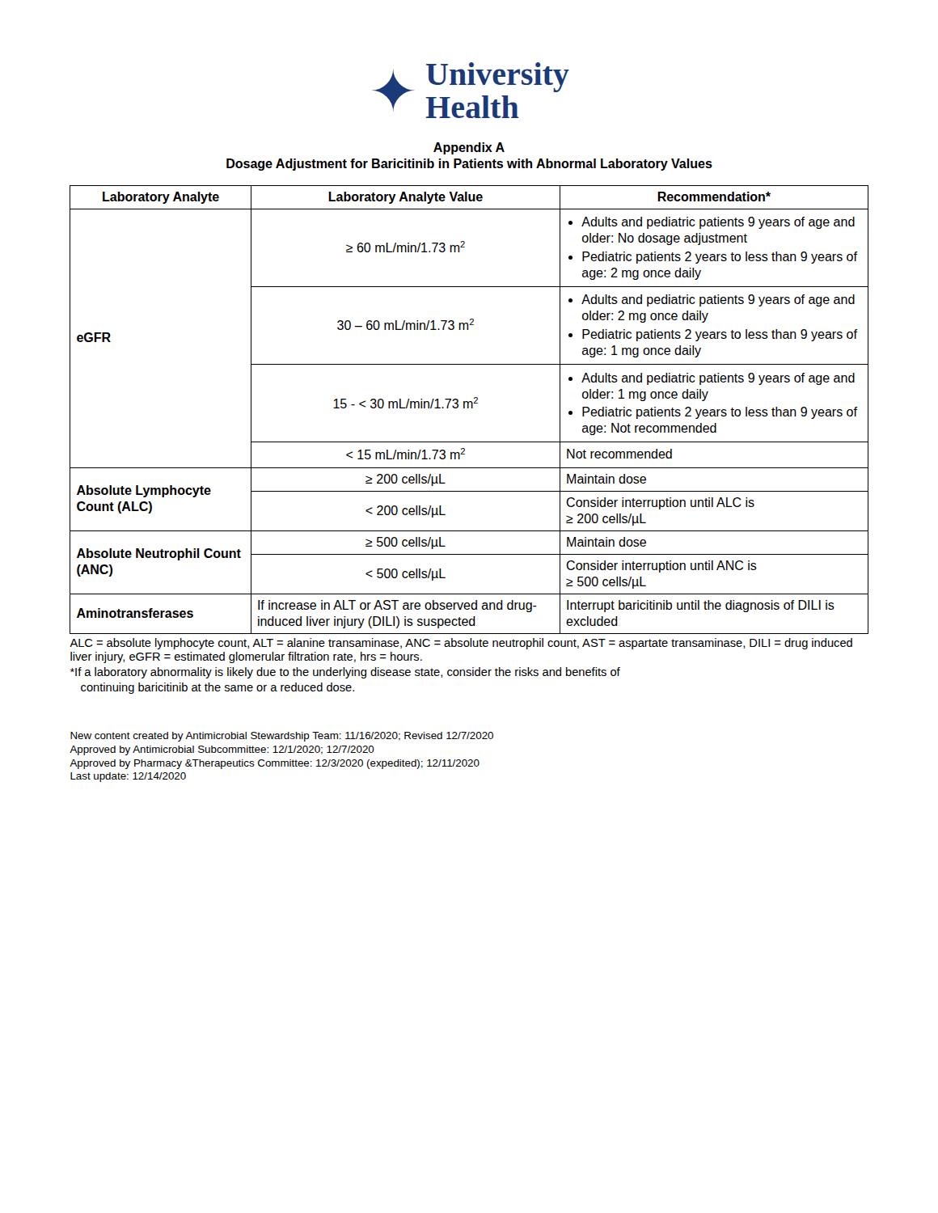✦University
Health
Appendix A
Dosage Adjustment for Baricitinib in Patients with Abnormal Laboratory Values
| Laboratory Analyte | Laboratory Analyte Value | Recommendation* |
| --- | --- | --- |
| eGFR | ≥ 60 mL/min/1.73 m 2 | Adults and pediatric patients 9 years of age and older: No dosage adjustment Pediatric patients 2 years to less than 9 years of age: 2 mg once daily |
| 30 – 60 mL/min/1.73 m 2 | Adults and pediatric patients 9 years of age and older: 2 mg once daily Pediatric patients 2 years to less than 9 years of age: 1 mg once daily |
| 15 - < 30 mL/min/1.73 m 2 | Adults and pediatric patients 9 years of age and older: 1 mg once daily Pediatric patients 2 years to less than 9 years of age: Not recommended |
| < 15 mL/min/1.73 m 2 | Not recommended |
| Absolute Lymphocyte Count (ALC) | ≥ 200 cells/µL | Maintain dose |
| < 200 cells/µL | Consider interruption until ALC is ≥ 200 cells/µL |
| Absolute Neutrophil Count (ANC) | ≥ 500 cells/µL | Maintain dose |
| < 500 cells/µL | Consider interruption until ANC is ≥ 500 cells/µL |
| Aminotransferases | If increase in ALT or AST are observed and drug-induced liver injury (DILI) is suspected | Interrupt baricitinib until the diagnosis of DILI is excluded |
ALC = absolute lymphocyte count, ALT = alanine transaminase, ANC = absolute neutrophil count, AST = aspartate transaminase, DILI = drug induced liver injury, eGFR = estimated glomerular filtration rate, hrs = hours.
*If a laboratory abnormality is likely due to the underlying disease state, consider the risks and benefits of
continuing baricitinib at the same or a reduced dose.
New content created by Antimicrobial Stewardship Team: 11/16/2020; Revised 12/7/2020
Approved by Antimicrobial Subcommittee: 12/1/2020; 12/7/2020
Approved by Pharmacy &Therapeutics Committee: 12/3/2020 (expedited); 12/11/2020
Last update: 12/14/2020